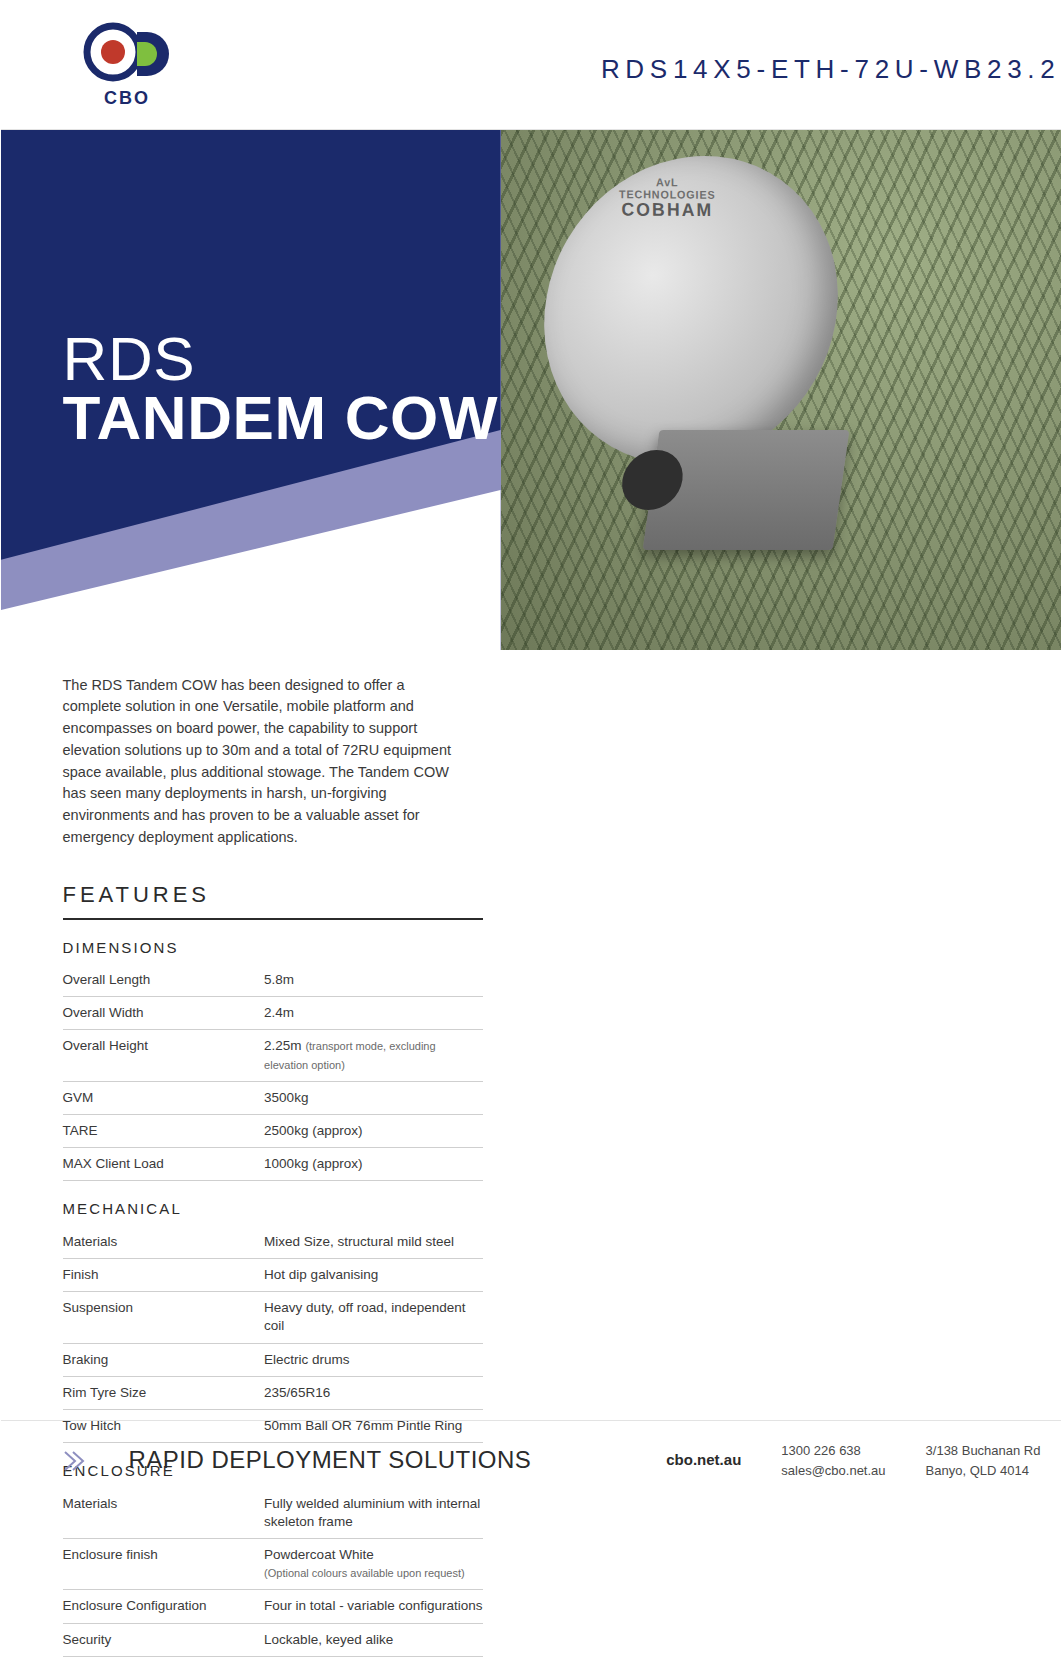CBO
RDS14X5-ETH-72U-WB23.2
RDSTANDEM COW
AvL TECHNOLOGIES COBHAM
The RDS Tandem COW has been designed to offer a complete solution in one Versatile, mobile platform and encompasses on board power, the capability to support elevation solutions up to 30m and a total of 72RU equipment space available, plus additional stowage. The Tandem COW has seen many deployments in harsh, un-forgiving environments and has proven to be a valuable asset for emergency deployment applications.
FEATURES
DIMENSIONS
| Overall Length | 5.8m |
| Overall Width | 2.4m |
| Overall Height | 2.25m (transport mode, excluding elevation option) |
| GVM | 3500kg |
| TARE | 2500kg (approx) |
| MAX Client Load | 1000kg (approx) |
MECHANICAL
| Materials | Mixed Size, structural mild steel |
| Finish | Hot dip galvanising |
| Suspension | Heavy duty, off road, independent coil |
| Braking | Electric drums |
| Rim Tyre Size | 235/65R16 |
| Tow Hitch | 50mm Ball OR 76mm Pintle Ring |
ENCLOSURE
| Materials | Fully welded aluminium with internal skeleton frame |
| Enclosure finish | Powdercoat White (Optional colours available upon request) |
| Enclosure Configuration | Four in total - variable configurations |
| Security | Lockable, keyed alike |
RAPID DEPLOYMENT SOLUTIONS
cbo.net.au
1300 226 638
sales@cbo.net.au
3/138 Buchanan Rd
Banyo, QLD 4014